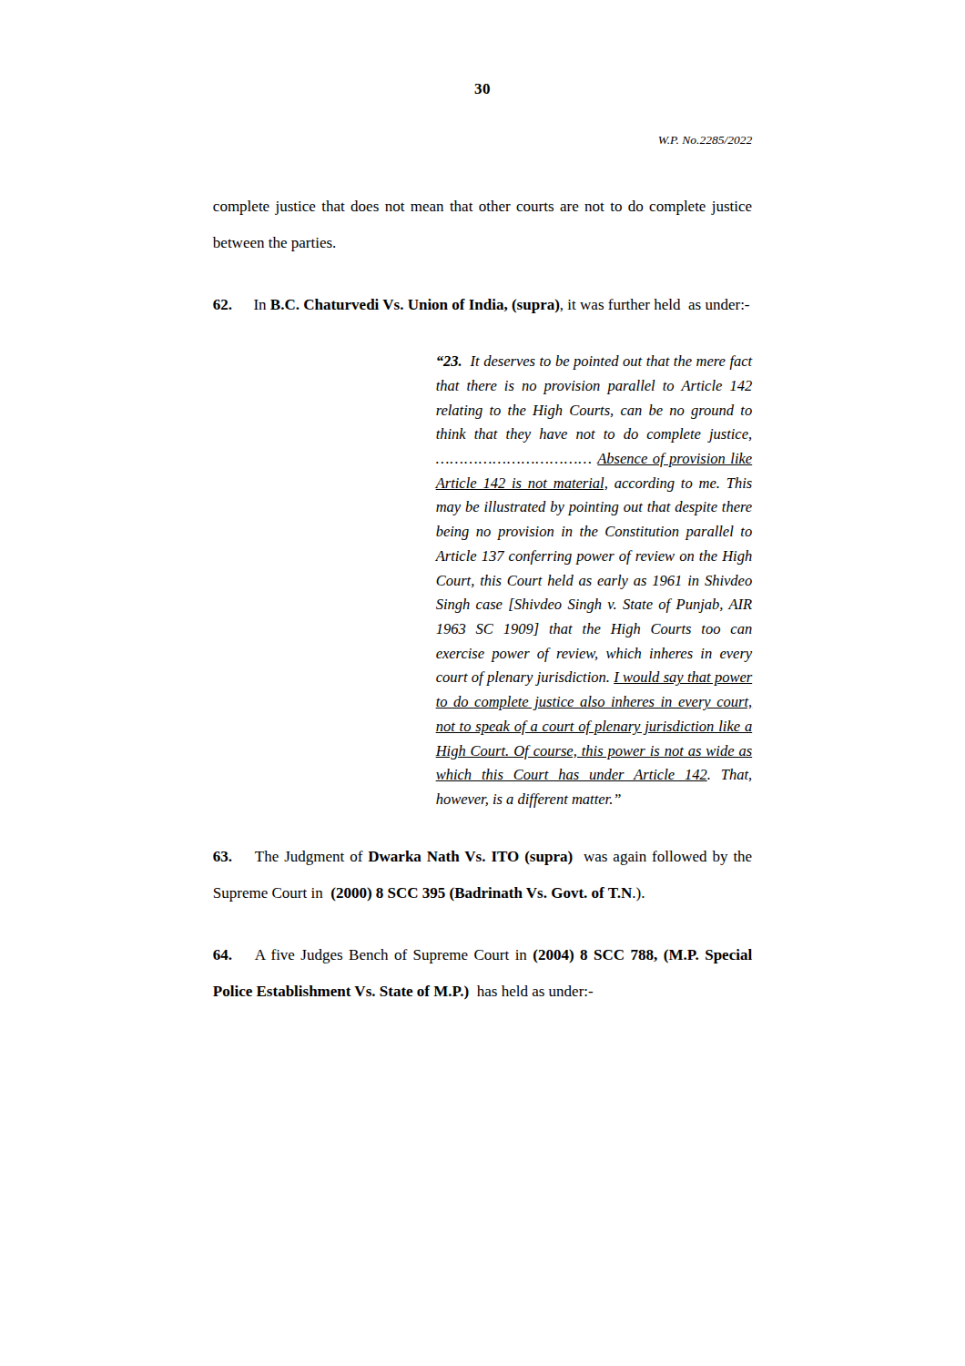30
W.P. No.2285/2022
complete justice that does not mean that other courts are not to do complete justice between the parties.
62. In B.C. Chaturvedi Vs. Union of India, (supra), it was further held as under:-
“23. It deserves to be pointed out that the mere fact that there is no provision parallel to Article 142 relating to the High Courts, can be no ground to think that they have not to do complete justice, …………………………… Absence of provision like Article 142 is not material, according to me. This may be illustrated by pointing out that despite there being no provision in the Constitution parallel to Article 137 conferring power of review on the High Court, this Court held as early as 1961 in Shivdeo Singh case [Shivdeo Singh v. State of Punjab, AIR 1963 SC 1909] that the High Courts too can exercise power of review, which inheres in every court of plenary jurisdiction. I would say that power to do complete justice also inheres in every court, not to speak of a court of plenary jurisdiction like a High Court. Of course, this power is not as wide as which this Court has under Article 142. That, however, is a different matter.”
63. The Judgment of Dwarka Nath Vs. ITO (supra) was again followed by the Supreme Court in (2000) 8 SCC 395 (Badrinath Vs. Govt. of T.N.).
64. A five Judges Bench of Supreme Court in (2004) 8 SCC 788, (M.P. Special Police Establishment Vs. State of M.P.) has held as under:-